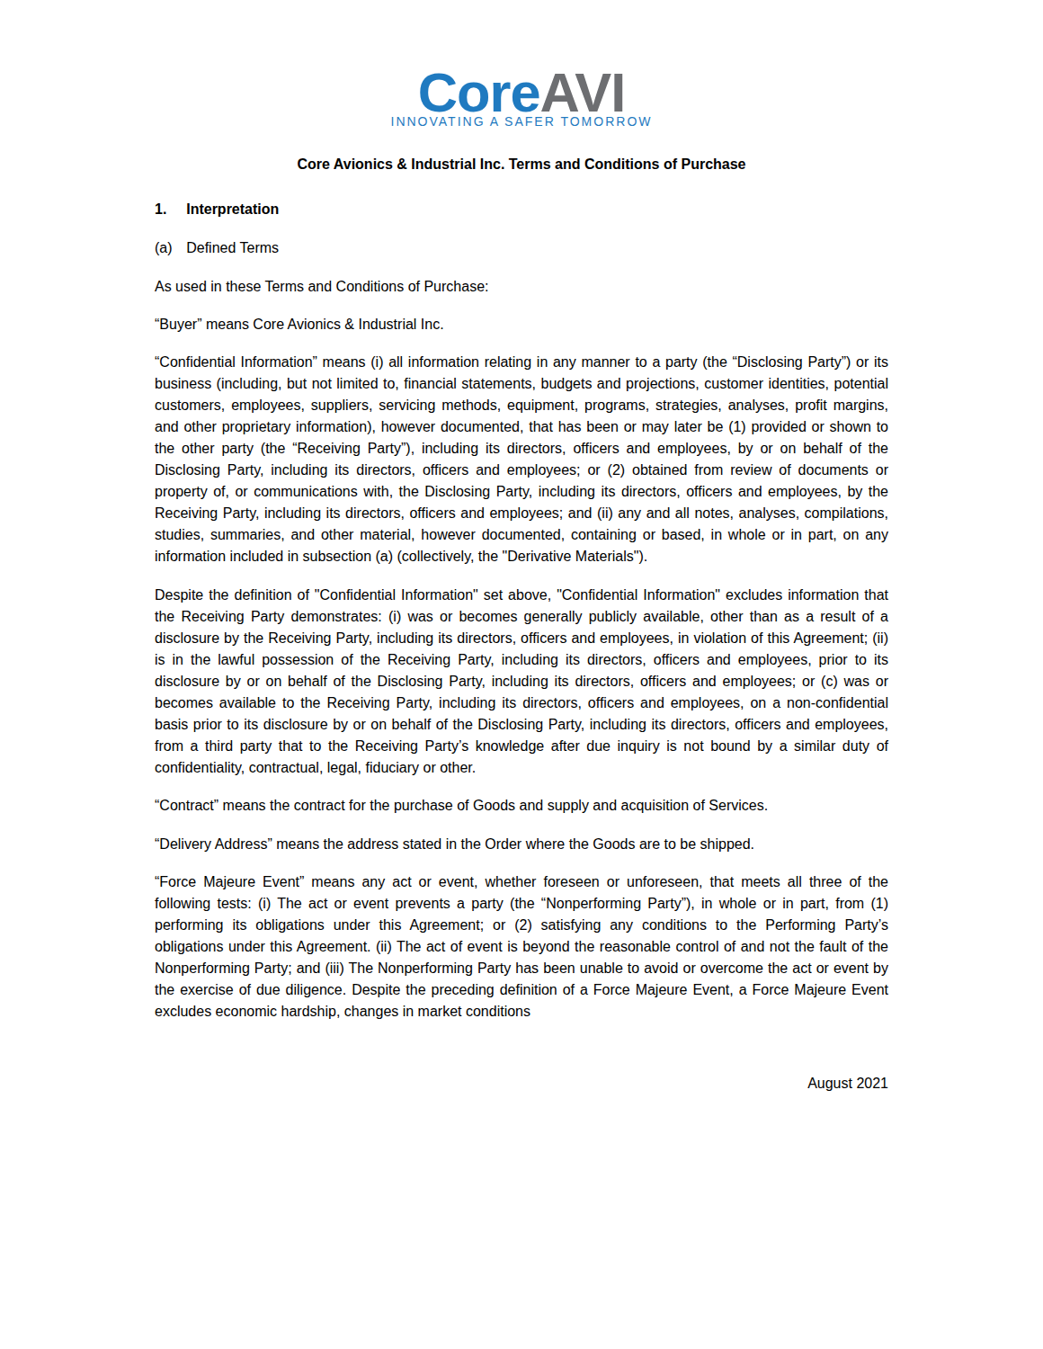Core AVI
INNOVATING A SAFER TOMORROW
Core Avionics & Industrial Inc. Terms and Conditions of Purchase
1. Interpretation
(a) Defined Terms
As used in these Terms and Conditions of Purchase:
“Buyer” means Core Avionics & Industrial Inc.
“Confidential Information” means (i) all information relating in any manner to a party (the “Disclosing Party”) or its business (including, but not limited to, financial statements, budgets and projections, customer identities, potential customers, employees, suppliers, servicing methods, equipment, programs, strategies, analyses, profit margins, and other proprietary information), however documented, that has been or may later be (1) provided or shown to the other party (the “Receiving Party”), including its directors, officers and employees, by or on behalf of the Disclosing Party, including its directors, officers and employees; or (2) obtained from review of documents or property of, or communications with, the Disclosing Party, including its directors, officers and employees, by the Receiving Party, including its directors, officers and employees; and (ii) any and all notes, analyses, compilations, studies, summaries, and other material, however documented, containing or based, in whole or in part, on any information included in subsection (a) (collectively, the "Derivative Materials").
Despite the definition of "Confidential Information" set above, "Confidential Information" excludes information that the Receiving Party demonstrates: (i) was or becomes generally publicly available, other than as a result of a disclosure by the Receiving Party, including its directors, officers and employees, in violation of this Agreement; (ii) is in the lawful possession of the Receiving Party, including its directors, officers and employees, prior to its disclosure by or on behalf of the Disclosing Party, including its directors, officers and employees; or (c) was or becomes available to the Receiving Party, including its directors, officers and employees, on a non-confidential basis prior to its disclosure by or on behalf of the Disclosing Party, including its directors, officers and employees, from a third party that to the Receiving Party’s knowledge after due inquiry is not bound by a similar duty of confidentiality, contractual, legal, fiduciary or other.
“Contract” means the contract for the purchase of Goods and supply and acquisition of Services.
“Delivery Address” means the address stated in the Order where the Goods are to be shipped.
“Force Majeure Event” means any act or event, whether foreseen or unforeseen, that meets all three of the following tests: (i) The act or event prevents a party (the “Nonperforming Party”), in whole or in part, from (1) performing its obligations under this Agreement; or (2) satisfying any conditions to the Performing Party’s obligations under this Agreement. (ii) The act of event is beyond the reasonable control of and not the fault of the Nonperforming Party; and (iii) The Nonperforming Party has been unable to avoid or overcome the act or event by the exercise of due diligence. Despite the preceding definition of a Force Majeure Event, a Force Majeure Event excludes economic hardship, changes in market conditions
August 2021